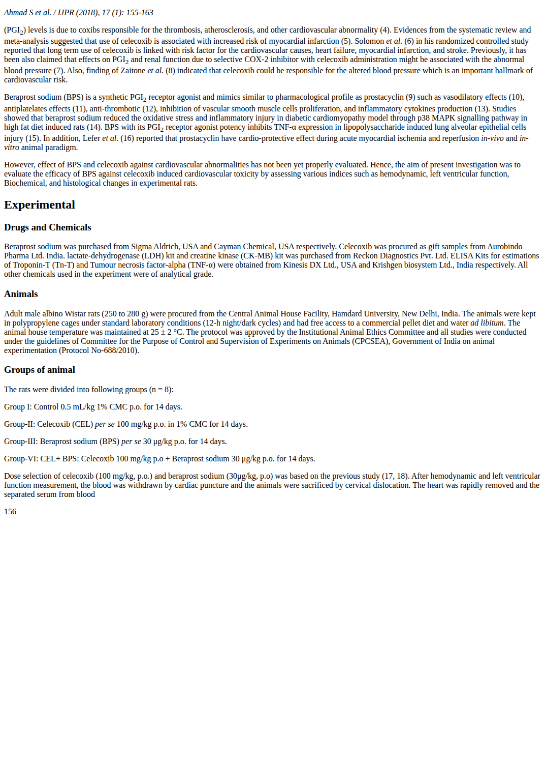Ahmad S et al. / IJPR (2018), 17 (1): 155-163
(PGI2) levels is due to coxibs responsible for the thrombosis, atherosclerosis, and other cardiovascular abnormality (4). Evidences from the systematic review and meta-analysis suggested that use of celecoxib is associated with increased risk of myocardial infarction (5). Solomon et al. (6) in his randomized controlled study reported that long term use of celecoxib is linked with risk factor for the cardiovascular causes, heart failure, myocardial infarction, and stroke. Previously, it has been also claimed that effects on PGI2 and renal function due to selective COX-2 inhibitor with celecoxib administration might be associated with the abnormal blood pressure (7). Also, finding of Zaitone et al. (8) indicated that celecoxib could be responsible for the altered blood pressure which is an important hallmark of cardiovascular risk.
Beraprost sodium (BPS) is a synthetic PGI2 receptor agonist and mimics similar to pharmacological profile as prostacyclin (9) such as vasodilatory effects (10), antiplatelates effects (11), anti-thrombotic (12), inhibition of vascular smooth muscle cells proliferation, and inflammatory cytokines production (13). Studies showed that beraprost sodium reduced the oxidative stress and inflammatory injury in diabetic cardiomyopathy model through p38 MAPK signalling pathway in high fat diet induced rats (14). BPS with its PGI2 receptor agonist potency inhibits TNF-α expression in lipopolysaccharide induced lung alveolar epithelial cells injury (15). In addition, Lefer et al. (16) reported that prostacyclin have cardio-protective effect during acute myocardial ischemia and reperfusion in-vivo and in-vitro animal paradigm.
However, effect of BPS and celecoxib against cardiovascular abnormalities has not been yet properly evaluated. Hence, the aim of present investigation was to evaluate the efficacy of BPS against celecoxib induced cardiovascular toxicity by assessing various indices such as hemodynamic, left ventricular function, Biochemical, and histological changes in experimental rats.
Experimental
Drugs and Chemicals
Beraprost sodium was purchased from Sigma Aldrich, USA and Cayman Chemical, USA respectively. Celecoxib was procured as gift samples from Aurobindo Pharma Ltd. India. lactate-dehydrogenase (LDH) kit and creatine kinase (CK-MB) kit was purchased from Reckon Diagnostics Pvt. Ltd. ELISA Kits for estimations of Troponin-T (Tn-T) and Tumour necrosis factor-alpha (TNF-α) were obtained from Kinesis DX Ltd., USA and Krishgen biosystem Ltd., India respectively. All other chemicals used in the experiment were of analytical grade.
Animals
Adult male albino Wistar rats (250 to 280 g) were procured from the Central Animal House Facility, Hamdard University, New Delhi, India. The animals were kept in polypropylene cages under standard laboratory conditions (12-h night/dark cycles) and had free access to a commercial pellet diet and water ad libitum. The animal house temperature was maintained at 25 ± 2 °C. The protocol was approved by the Institutional Animal Ethics Committee and all studies were conducted under the guidelines of Committee for the Purpose of Control and Supervision of Experiments on Animals (CPCSEA), Government of India on animal experimentation (Protocol No-688/2010).
Groups of animal
The rats were divided into following groups (n = 8):
Group I: Control 0.5 mL/kg 1% CMC p.o. for 14 days.
Group-II: Celecoxib (CEL) per se 100 mg/kg p.o. in 1% CMC for 14 days.
Group-III: Beraprost sodium (BPS) per se 30 μg/kg p.o. for 14 days.
Group-VI: CEL+ BPS: Celecoxib 100 mg/kg p.o + Beraprost sodium 30 μg/kg p.o. for 14 days.
Dose selection of celecoxib (100 mg/kg, p.o.) and beraprost sodium (30μg/kg, p.o) was based on the previous study (17, 18). After hemodynamic and left ventricular function measurement, the blood was withdrawn by cardiac puncture and the animals were sacrificed by cervical dislocation. The heart was rapidly removed and the separated serum from blood
156